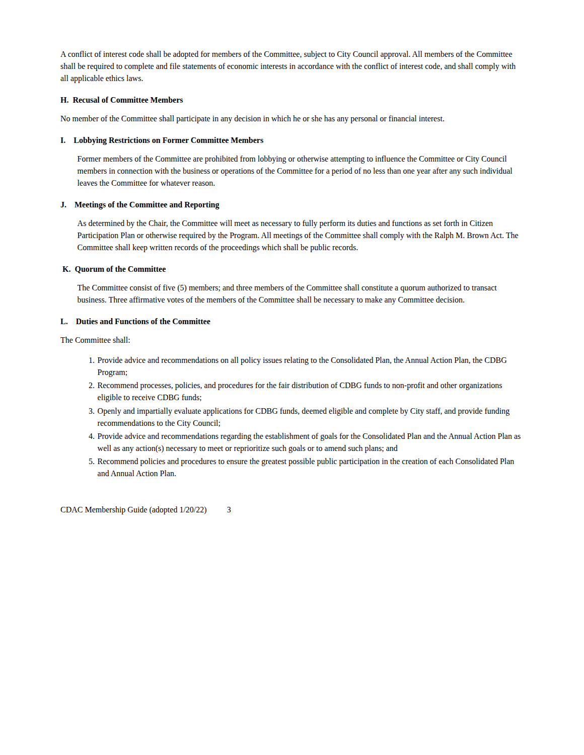A conflict of interest code shall be adopted for members of the Committee, subject to City Council approval. All members of the Committee shall be required to complete and file statements of economic interests in accordance with the conflict of interest code, and shall comply with all applicable ethics laws.
H. Recusal of Committee Members
No member of the Committee shall participate in any decision in which he or she has any personal or financial interest.
I. Lobbying Restrictions on Former Committee Members
Former members of the Committee are prohibited from lobbying or otherwise attempting to influence the Committee or City Council members in connection with the business or operations of the Committee for a period of no less than one year after any such individual leaves the Committee for whatever reason.
J. Meetings of the Committee and Reporting
As determined by the Chair, the Committee will meet as necessary to fully perform its duties and functions as set forth in Citizen Participation Plan or otherwise required by the Program. All meetings of the Committee shall comply with the Ralph M. Brown Act. The Committee shall keep written records of the proceedings which shall be public records.
K. Quorum of the Committee
The Committee consist of five (5) members; and three members of the Committee shall constitute a quorum authorized to transact business. Three affirmative votes of the members of the Committee shall be necessary to make any Committee decision.
L. Duties and Functions of the Committee
The Committee shall:
Provide advice and recommendations on all policy issues relating to the Consolidated Plan, the Annual Action Plan, the CDBG Program;
Recommend processes, policies, and procedures for the fair distribution of CDBG funds to non-profit and other organizations eligible to receive CDBG funds;
Openly and impartially evaluate applications for CDBG funds, deemed eligible and complete by City staff, and provide funding recommendations to the City Council;
Provide advice and recommendations regarding the establishment of goals for the Consolidated Plan and the Annual Action Plan as well as any action(s) necessary to meet or reprioritize such goals or to amend such plans; and
Recommend policies and procedures to ensure the greatest possible public participation in the creation of each Consolidated Plan and Annual Action Plan.
CDAC Membership Guide (adopted 1/20/22)3